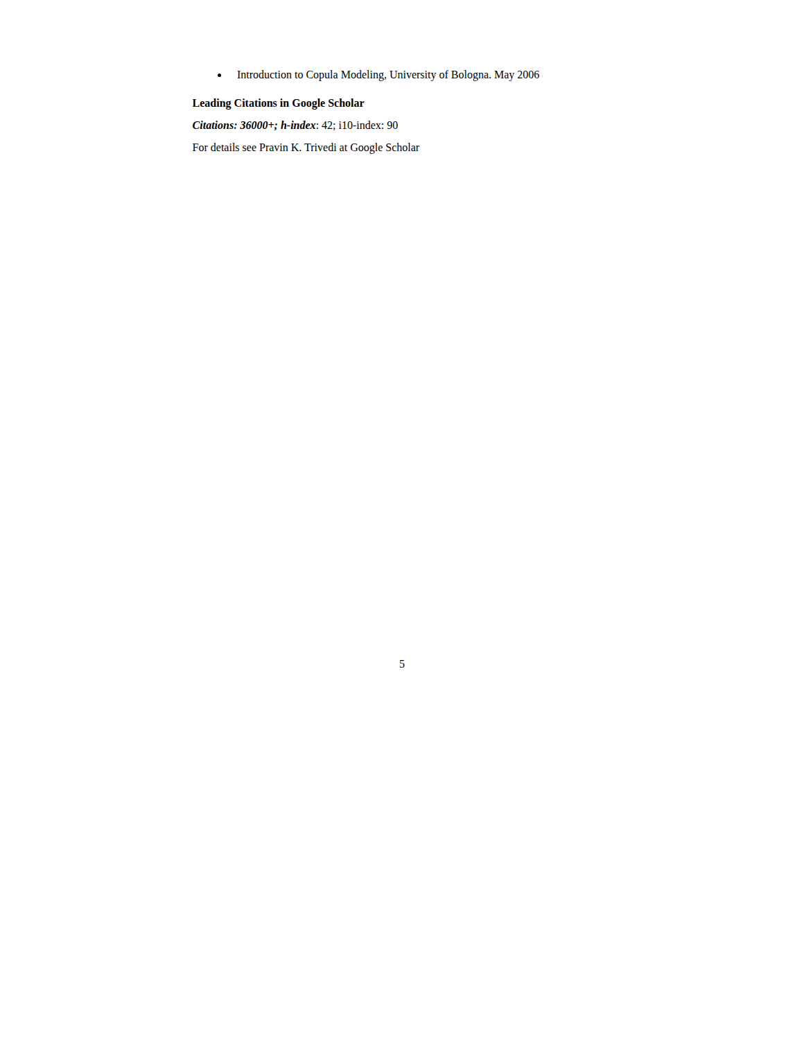Introduction to Copula Modeling, University of Bologna. May 2006
Leading Citations in Google Scholar
Citations: 36000+; h-index: 42; i10-index: 90
For details see Pravin K. Trivedi at Google Scholar
5